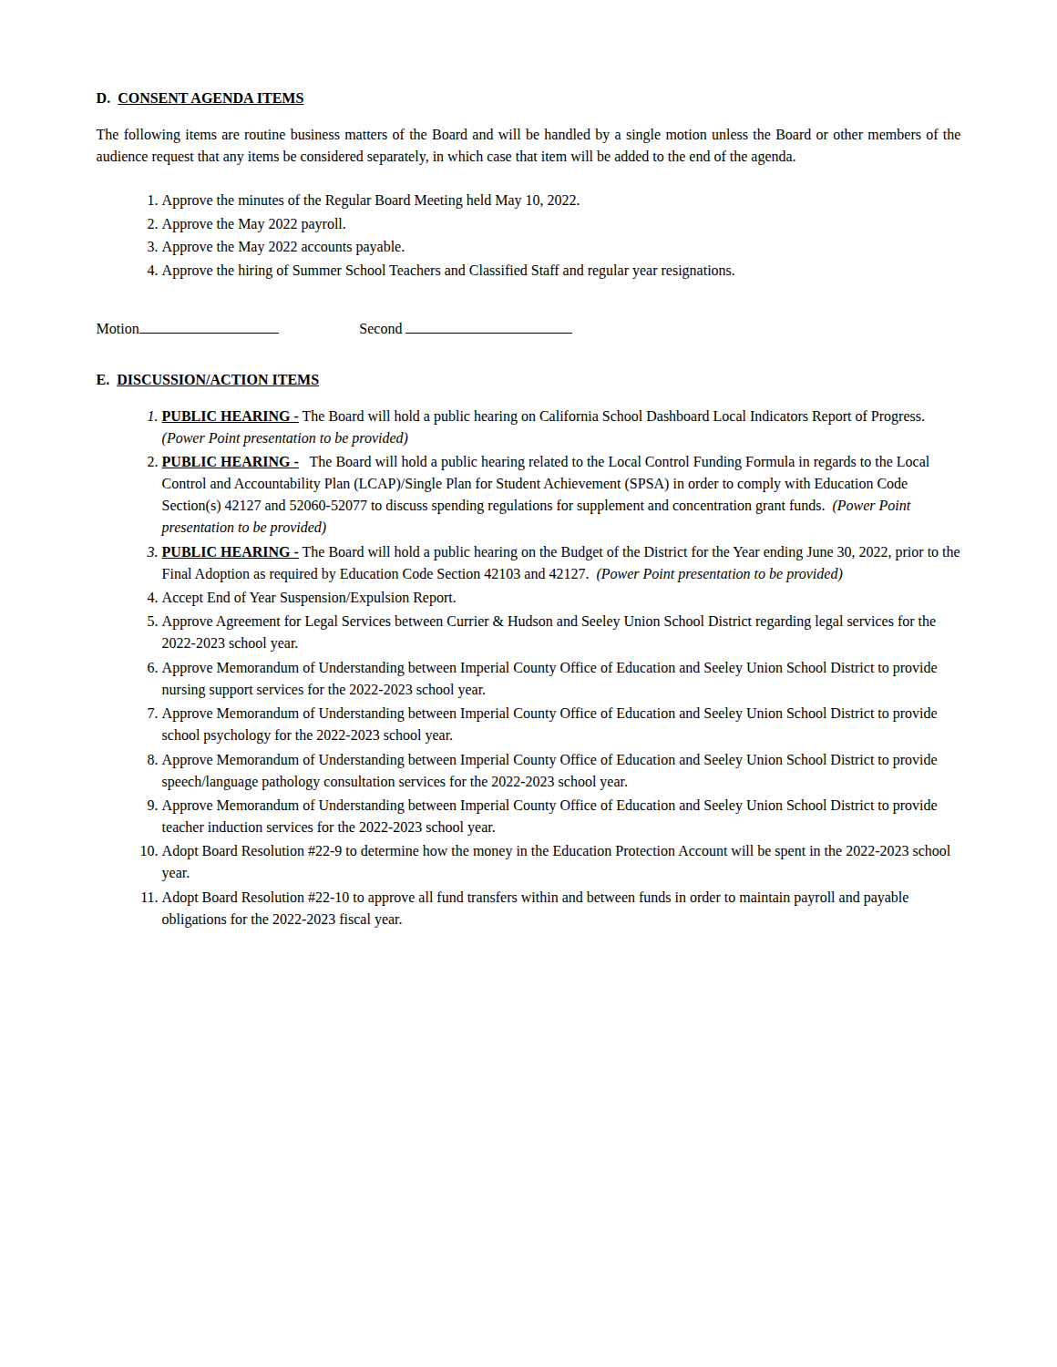D. CONSENT AGENDA ITEMS
The following items are routine business matters of the Board and will be handled by a single motion unless the Board or other members of the audience request that any items be considered separately, in which case that item will be added to the end of the agenda.
Approve the minutes of the Regular Board Meeting held May 10, 2022.
Approve the May 2022 payroll.
Approve the May 2022 accounts payable.
Approve the hiring of Summer School Teachers and Classified Staff and regular year resignations.
Motion Second
E. DISCUSSION/ACTION ITEMS
PUBLIC HEARING - The Board will hold a public hearing on California School Dashboard Local Indicators Report of Progress. (Power Point presentation to be provided)
PUBLIC HEARING - The Board will hold a public hearing related to the Local Control Funding Formula in regards to the Local Control and Accountability Plan (LCAP)/Single Plan for Student Achievement (SPSA) in order to comply with Education Code Section(s) 42127 and 52060-52077 to discuss spending regulations for supplement and concentration grant funds. (Power Point presentation to be provided)
PUBLIC HEARING - The Board will hold a public hearing on the Budget of the District for the Year ending June 30, 2022, prior to the Final Adoption as required by Education Code Section 42103 and 42127. (Power Point presentation to be provided)
Accept End of Year Suspension/Expulsion Report.
Approve Agreement for Legal Services between Currier & Hudson and Seeley Union School District regarding legal services for the 2022-2023 school year.
Approve Memorandum of Understanding between Imperial County Office of Education and Seeley Union School District to provide nursing support services for the 2022-2023 school year.
Approve Memorandum of Understanding between Imperial County Office of Education and Seeley Union School District to provide school psychology for the 2022-2023 school year.
Approve Memorandum of Understanding between Imperial County Office of Education and Seeley Union School District to provide speech/language pathology consultation services for the 2022-2023 school year.
Approve Memorandum of Understanding between Imperial County Office of Education and Seeley Union School District to provide teacher induction services for the 2022-2023 school year.
Adopt Board Resolution #22-9 to determine how the money in the Education Protection Account will be spent in the 2022-2023 school year.
Adopt Board Resolution #22-10 to approve all fund transfers within and between funds in order to maintain payroll and payable obligations for the 2022-2023 fiscal year.